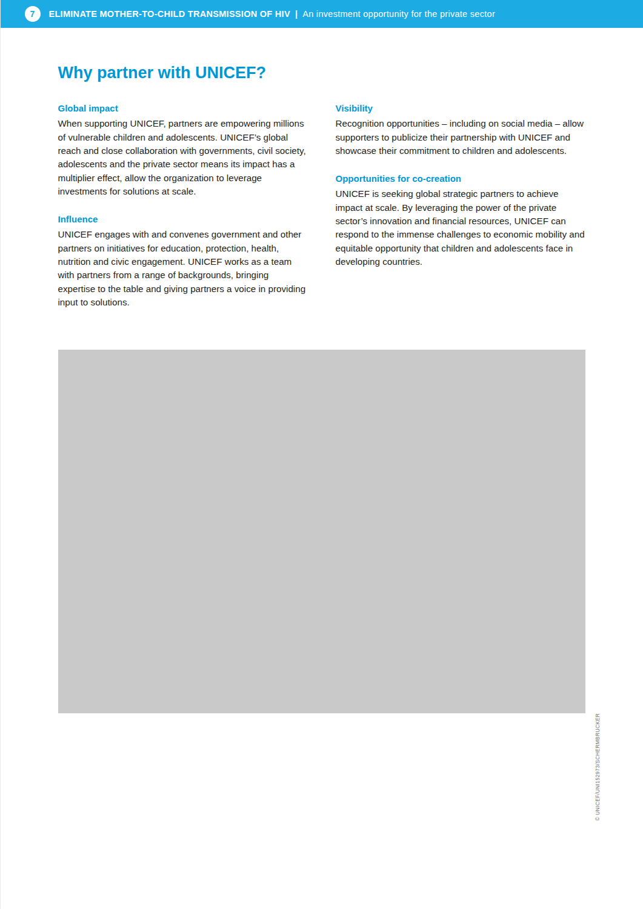7 Eliminate Mother-to-Child Transmission of HIV | An investment opportunity for the private sector
Why partner with UNICEF?
Global impact
When supporting UNICEF, partners are empowering millions of vulnerable children and adolescents. UNICEF’s global reach and close collaboration with governments, civil society, adolescents and the private sector means its impact has a multiplier effect, allow the organization to leverage investments for solutions at scale.
Influence
UNICEF engages with and convenes government and other partners on initiatives for education, protection, health, nutrition and civic engagement. UNICEF works as a team with partners from a range of backgrounds, bringing expertise to the table and giving partners a voice in providing input to solutions.
Visibility
Recognition opportunities – including on social media – allow supporters to publicize their partnership with UNICEF and showcase their commitment to children and adolescents.
Opportunities for co-creation
UNICEF is seeking global strategic partners to achieve impact at scale. By leveraging the power of the private sector’s innovation and financial resources, UNICEF can respond to the immense challenges to economic mobility and equitable opportunity that children and adolescents face in developing countries.
© UNICEF/UNI152973/SCHERMBRUCKER